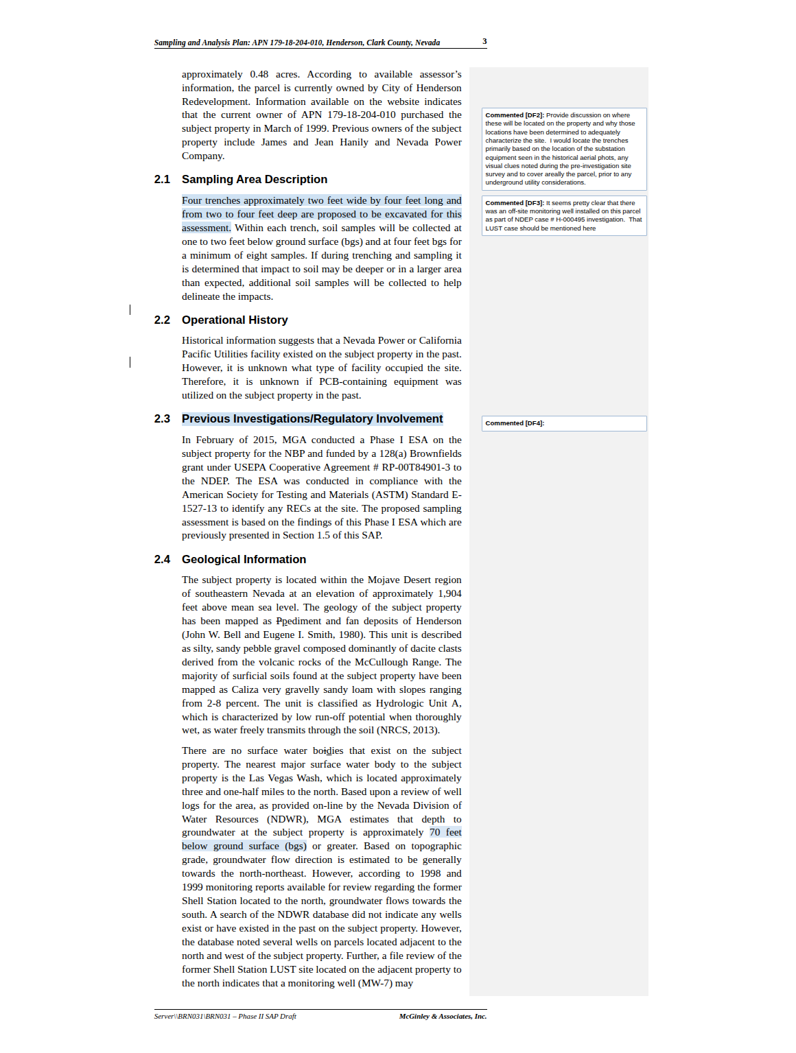Sampling and Analysis Plan: APN 179-18-204-010, Henderson, Clark County, Nevada
3
approximately 0.48 acres. According to available assessor’s information, the parcel is currently owned by City of Henderson Redevelopment. Information available on the website indicates that the current owner of APN 179-18-204-010 purchased the subject property in March of 1999. Previous owners of the subject property include James and Jean Hanily and Nevada Power Company.
2.1 Sampling Area Description
Four trenches approximately two feet wide by four feet long and from two to four feet deep are proposed to be excavated for this assessment. Within each trench, soil samples will be collected at one to two feet below ground surface (bgs) and at four feet bgs for a minimum of eight samples. If during trenching and sampling it is determined that impact to soil may be deeper or in a larger area than expected, additional soil samples will be collected to help delineate the impacts.
2.2 Operational History
Historical information suggests that a Nevada Power or California Pacific Utilities facility existed on the subject property in the past. However, it is unknown what type of facility occupied the site. Therefore, it is unknown if PCB-containing equipment was utilized on the subject property in the past.
2.3 Previous Investigations/Regulatory Involvement
In February of 2015, MGA conducted a Phase I ESA on the subject property for the NBP and funded by a 128(a) Brownfields grant under USEPA Cooperative Agreement # RP-00T84901-3 to the NDEP. The ESA was conducted in compliance with the American Society for Testing and Materials (ASTM) Standard E-1527-13 to identify any RECs at the site. The proposed sampling assessment is based on the findings of this Phase I ESA which are previously presented in Section 1.5 of this SAP.
2.4 Geological Information
The subject property is located within the Mojave Desert region of southeastern Nevada at an elevation of approximately 1,904 feet above mean sea level. The geology of the subject property has been mapped as Ppediment and fan deposits of Henderson (John W. Bell and Eugene I. Smith, 1980). This unit is described as silty, sandy pebble gravel composed dominantly of dacite clasts derived from the volcanic rocks of the McCullough Range. The majority of surficial soils found at the subject property have been mapped as Caliza very gravelly sandy loam with slopes ranging from 2-8 percent. The unit is classified as Hydrologic Unit A, which is characterized by low run-off potential when thoroughly wet, as water freely transmits through the soil (NRCS, 2013).
There are no surface water boidies that exist on the subject property. The nearest major surface water body to the subject property is the Las Vegas Wash, which is located approximately three and one-half miles to the north. Based upon a review of well logs for the area, as provided on-line by the Nevada Division of Water Resources (NDWR), MGA estimates that depth to groundwater at the subject property is approximately 70 feet below ground surface (bgs) or greater. Based on topographic grade, groundwater flow direction is estimated to be generally towards the north-northeast. However, according to 1998 and 1999 monitoring reports available for review regarding the former Shell Station located to the north, groundwater flows towards the south. A search of the NDWR database did not indicate any wells exist or have existed in the past on the subject property. However, the database noted several wells on parcels located adjacent to the north and west of the subject property. Further, a file review of the former Shell Station LUST site located on the adjacent property to the north indicates that a monitoring well (MW-7) may
Commented [DF2]: Provide discussion on where these will be located on the property and why those locations have been determined to adequately characterize the site. I would locate the trenches primarily based on the location of the substation equipment seen in the historical aerial phots, any visual clues noted during the pre-investigation site survey and to cover areally the parcel, prior to any underground utility considerations.
Commented [DF3]: It seems pretty clear that there was an off-site monitoring well installed on this parcel as part of NDEP case # H-000495 investigation. That LUST case should be mentioned here
Commented [DF4]:
Server\\BRN031\BRN031 – Phase II SAP Draft
McGinley & Associates, Inc.